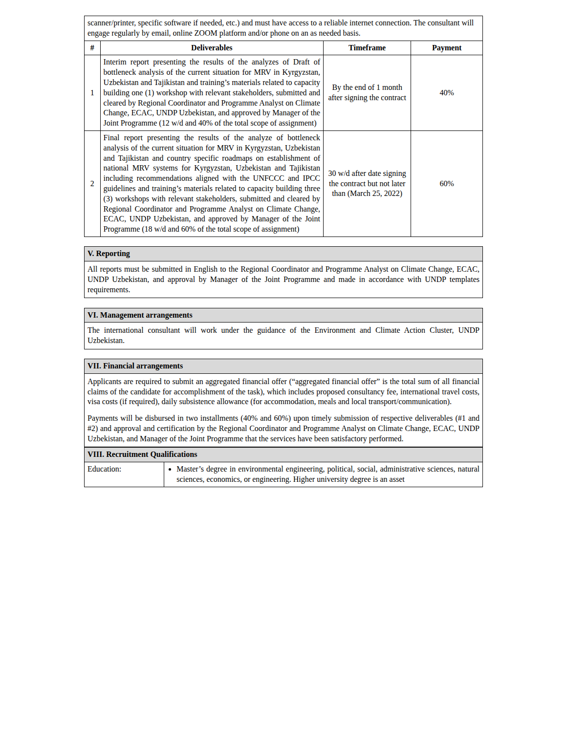| scanner/printer, specific software if needed, etc.) and must have access to a reliable internet connection. The consultant will engage regularly by email, online ZOOM platform and/or phone on an as needed basis. |
| # | Deliverables | Timeframe | Payment |
| 1 | Interim report presenting the results of the analyzes of Draft of bottleneck analysis of the current situation for MRV in Kyrgyzstan, Uzbekistan and Tajikistan and training’s materials related to capacity building one (1) workshop with relevant stakeholders, submitted and cleared by Regional Coordinator and Programme Analyst on Climate Change, ECAC, UNDP Uzbekistan, and approved by Manager of the Joint Programme (12 w/d and 40% of the total scope of assignment) | By the end of 1 month after signing the contract | 40% |
| 2 | Final report presenting the results of the analyze of bottleneck analysis of the current situation for MRV in Kyrgyzstan, Uzbekistan and Tajikistan and country specific roadmaps on establishment of national MRV systems for Kyrgyzstan, Uzbekistan and Tajikistan including recommendations aligned with the UNFCCC and IPCC guidelines and training’s materials related to capacity building three (3) workshops with relevant stakeholders, submitted and cleared by Regional Coordinator and Programme Analyst on Climate Change, ECAC, UNDP Uzbekistan, and approved by Manager of the Joint Programme (18 w/d and 60% of the total scope of assignment) | 30 w/d after date signing the contract but not later than (March 25, 2022) | 60% |
V. Reporting
All reports must be submitted in English to the Regional Coordinator and Programme Analyst on Climate Change, ECAC, UNDP Uzbekistan, and approval by Manager of the Joint Programme and made in accordance with UNDP templates requirements.
VI. Management arrangements
The international consultant will work under the guidance of the Environment and Climate Action Cluster, UNDP Uzbekistan.
VII. Financial arrangements
Applicants are required to submit an aggregated financial offer (“aggregated financial offer” is the total sum of all financial claims of the candidate for accomplishment of the task), which includes proposed consultancy fee, international travel costs, visa costs (if required), daily subsistence allowance (for accommodation, meals and local transport/communication).
Payments will be disbursed in two installments (40% and 60%) upon timely submission of respective deliverables (#1 and #2) and approval and certification by the Regional Coordinator and Programme Analyst on Climate Change, ECAC, UNDP Uzbekistan, and Manager of the Joint Programme that the services have been satisfactory performed.
| VIII. Recruitment Qualifications |
| Education: | Master’s degree in environmental engineering, political, social, administrative sciences, natural sciences, economics, or engineering. Higher university degree is an asset |